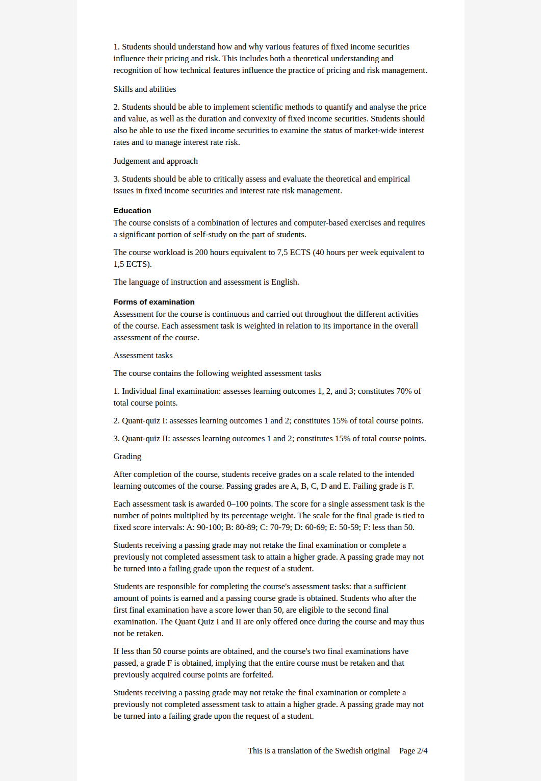1. Students should understand how and why various features of fixed income securities influence their pricing and risk. This includes both a theoretical understanding and recognition of how technical features influence the practice of pricing and risk management.
Skills and abilities
2. Students should be able to implement scientific methods to quantify and analyse the price and value, as well as the duration and convexity of fixed income securities. Students should also be able to use the fixed income securities to examine the status of market-wide interest rates and to manage interest rate risk.
Judgement and approach
3. Students should be able to critically assess and evaluate the theoretical and empirical issues in fixed income securities and interest rate risk management.
Education
The course consists of a combination of lectures and computer-based exercises and requires a significant portion of self-study on the part of students.
The course workload is 200 hours equivalent to 7,5 ECTS (40 hours per week equivalent to 1,5 ECTS).
The language of instruction and assessment is English.
Forms of examination
Assessment for the course is continuous and carried out throughout the different activities of the course. Each assessment task is weighted in relation to its importance in the overall assessment of the course.
Assessment tasks
The course contains the following weighted assessment tasks
1. Individual final examination: assesses learning outcomes 1, 2, and 3; constitutes 70% of total course points.
2. Quant-quiz I: assesses learning outcomes 1 and 2; constitutes 15% of total course points.
3. Quant-quiz II: assesses learning outcomes 1 and 2; constitutes 15% of total course points.
Grading
After completion of the course, students receive grades on a scale related to the intended learning outcomes of the course. Passing grades are A, B, C, D and E. Failing grade is F.
Each assessment task is awarded 0–100 points. The score for a single assessment task is the number of points multiplied by its percentage weight. The scale for the final grade is tied to fixed score intervals: A: 90-100; B: 80-89; C: 70-79; D: 60-69; E: 50-59; F: less than 50.
Students receiving a passing grade may not retake the final examination or complete a previously not completed assessment task to attain a higher grade. A passing grade may not be turned into a failing grade upon the request of a student.
Students are responsible for completing the course's assessment tasks: that a sufficient amount of points is earned and a passing course grade is obtained. Students who after the first final examination have a score lower than 50, are eligible to the second final examination. The Quant Quiz I and II are only offered once during the course and may thus not be retaken.
If less than 50 course points are obtained, and the course's two final examinations have passed, a grade F is obtained, implying that the entire course must be retaken and that previously acquired course points are forfeited.
Students receiving a passing grade may not retake the final examination or complete a previously not completed assessment task to attain a higher grade. A passing grade may not be turned into a failing grade upon the request of a student.
This is a translation of the Swedish originalPage 2/4